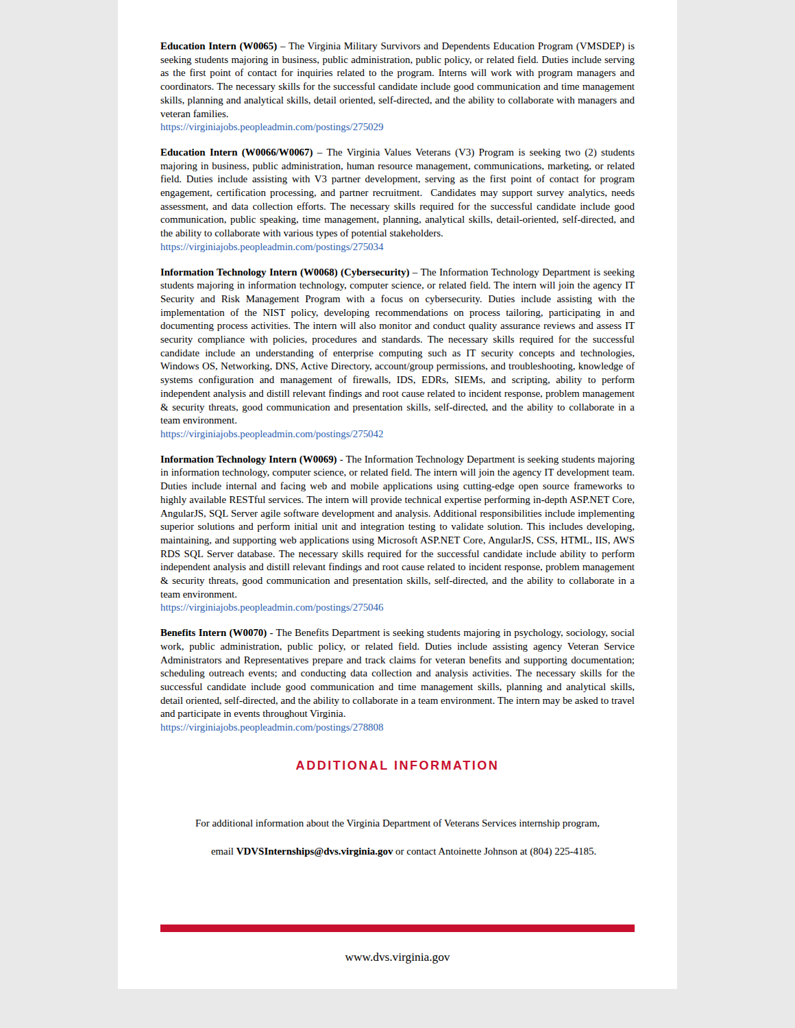Education Intern (W0065) – The Virginia Military Survivors and Dependents Education Program (VMSDEP) is seeking students majoring in business, public administration, public policy, or related field. Duties include serving as the first point of contact for inquiries related to the program. Interns will work with program managers and coordinators. The necessary skills for the successful candidate include good communication and time management skills, planning and analytical skills, detail oriented, self-directed, and the ability to collaborate with managers and veteran families.
https://virginiajobs.peopleadmin.com/postings/275029
Education Intern (W0066/W0067) – The Virginia Values Veterans (V3) Program is seeking two (2) students majoring in business, public administration, human resource management, communications, marketing, or related field. Duties include assisting with V3 partner development, serving as the first point of contact for program engagement, certification processing, and partner recruitment. Candidates may support survey analytics, needs assessment, and data collection efforts. The necessary skills required for the successful candidate include good communication, public speaking, time management, planning, analytical skills, detail-oriented, self-directed, and the ability to collaborate with various types of potential stakeholders.
https://virginiajobs.peopleadmin.com/postings/275034
Information Technology Intern (W0068) (Cybersecurity) – The Information Technology Department is seeking students majoring in information technology, computer science, or related field. The intern will join the agency IT Security and Risk Management Program with a focus on cybersecurity. Duties include assisting with the implementation of the NIST policy, developing recommendations on process tailoring, participating in and documenting process activities. The intern will also monitor and conduct quality assurance reviews and assess IT security compliance with policies, procedures and standards. The necessary skills required for the successful candidate include an understanding of enterprise computing such as IT security concepts and technologies, Windows OS, Networking, DNS, Active Directory, account/group permissions, and troubleshooting, knowledge of systems configuration and management of firewalls, IDS, EDRs, SIEMs, and scripting, ability to perform independent analysis and distill relevant findings and root cause related to incident response, problem management & security threats, good communication and presentation skills, self-directed, and the ability to collaborate in a team environment.
https://virginiajobs.peopleadmin.com/postings/275042
Information Technology Intern (W0069) - The Information Technology Department is seeking students majoring in information technology, computer science, or related field. The intern will join the agency IT development team. Duties include internal and facing web and mobile applications using cutting-edge open source frameworks to highly available RESTful services. The intern will provide technical expertise performing in-depth ASP.NET Core, AngularJS, SQL Server agile software development and analysis. Additional responsibilities include implementing superior solutions and perform initial unit and integration testing to validate solution. This includes developing, maintaining, and supporting web applications using Microsoft ASP.NET Core, AngularJS, CSS, HTML, IIS, AWS RDS SQL Server database. The necessary skills required for the successful candidate include ability to perform independent analysis and distill relevant findings and root cause related to incident response, problem management & security threats, good communication and presentation skills, self-directed, and the ability to collaborate in a team environment.
https://virginiajobs.peopleadmin.com/postings/275046
Benefits Intern (W0070) - The Benefits Department is seeking students majoring in psychology, sociology, social work, public administration, public policy, or related field. Duties include assisting agency Veteran Service Administrators and Representatives prepare and track claims for veteran benefits and supporting documentation; scheduling outreach events; and conducting data collection and analysis activities. The necessary skills for the successful candidate include good communication and time management skills, planning and analytical skills, detail oriented, self-directed, and the ability to collaborate in a team environment. The intern may be asked to travel and participate in events throughout Virginia.
https://virginiajobs.peopleadmin.com/postings/278808
ADDITIONAL INFORMATION
For additional information about the Virginia Department of Veterans Services internship program,
email VDVSInternships@dvs.virginia.gov or contact Antoinette Johnson at (804) 225-4185.
www.dvs.virginia.gov